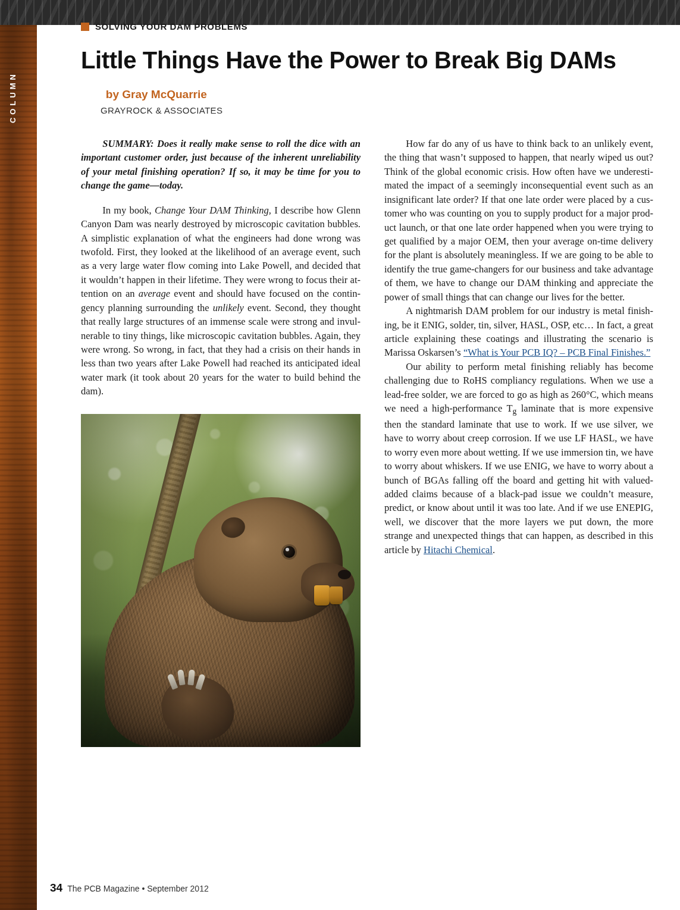COLUMN
Solving Your DAM Problems
Little Things Have the Power to Break Big DAMs
by Gray McQuarrie
GRAYROCK & ASSOCIATES
SUMMARY: Does it really make sense to roll the dice with an important customer order, just because of the inherent unreliability of your metal finishing operation? If so, it may be time for you to change the game—today.
In my book, Change Your DAM Thinking, I describe how Glenn Canyon Dam was nearly destroyed by microscopic cavitation bubbles. A simplistic explanation of what the engineers had done wrong was twofold. First, they looked at the likelihood of an average event, such as a very large water flow coming into Lake Powell, and decided that it wouldn’t happen in their lifetime. They were wrong to focus their attention on an average event and should have focused on the contingency planning surrounding the unlikely event. Second, they thought that really large structures of an immense scale were strong and invulnerable to tiny things, like microscopic cavitation bubbles. Again, they were wrong. So wrong, in fact, that they had a crisis on their hands in less than two years after Lake Powell had reached its anticipated ideal water mark (it took about 20 years for the water to build behind the dam).
How far do any of us have to think back to an unlikely event, the thing that wasn’t supposed to happen, that nearly wiped us out? Think of the global economic crisis. How often have we underestimated the impact of a seemingly inconsequential event such as an insignificant late order? If that one late order were placed by a customer who was counting on you to supply product for a major product launch, or that one late order happened when you were trying to get qualified by a major OEM, then your average on-time delivery for the plant is absolutely meaningless. If we are going to be able to identify the true game-changers for our business and take advantage of them, we have to change our DAM thinking and appreciate the power of small things that can change our lives for the better.
A nightmarish DAM problem for our industry is metal finishing, be it ENIG, solder, tin, silver, HASL, OSP, etc… In fact, a great article explaining these coatings and illustrating the scenario is Marissa Oskarsen’s “What is Your PCB IQ? – PCB Final Finishes.”
Our ability to perform metal finishing reliably has become challenging due to RoHS compliancy regulations. When we use a lead-free solder, we are forced to go as high as 260°C, which means we need a high-performance Tg laminate that is more expensive then the standard laminate that use to work. If we use silver, we have to worry about creep corrosion. If we use LF HASL, we have to worry even more about wetting. If we use immersion tin, we have to worry about whiskers. If we use ENIG, we have to worry about a bunch of BGAs falling off the board and getting hit with valued-added claims because of a black-pad issue we couldn’t measure, predict, or know about until it was too late. And if we use ENEPIG, well, we discover that the more layers we put down, the more strange and unexpected things that can happen, as described in this article by Hitachi Chemical.
34 The PCB Magazine • September 2012